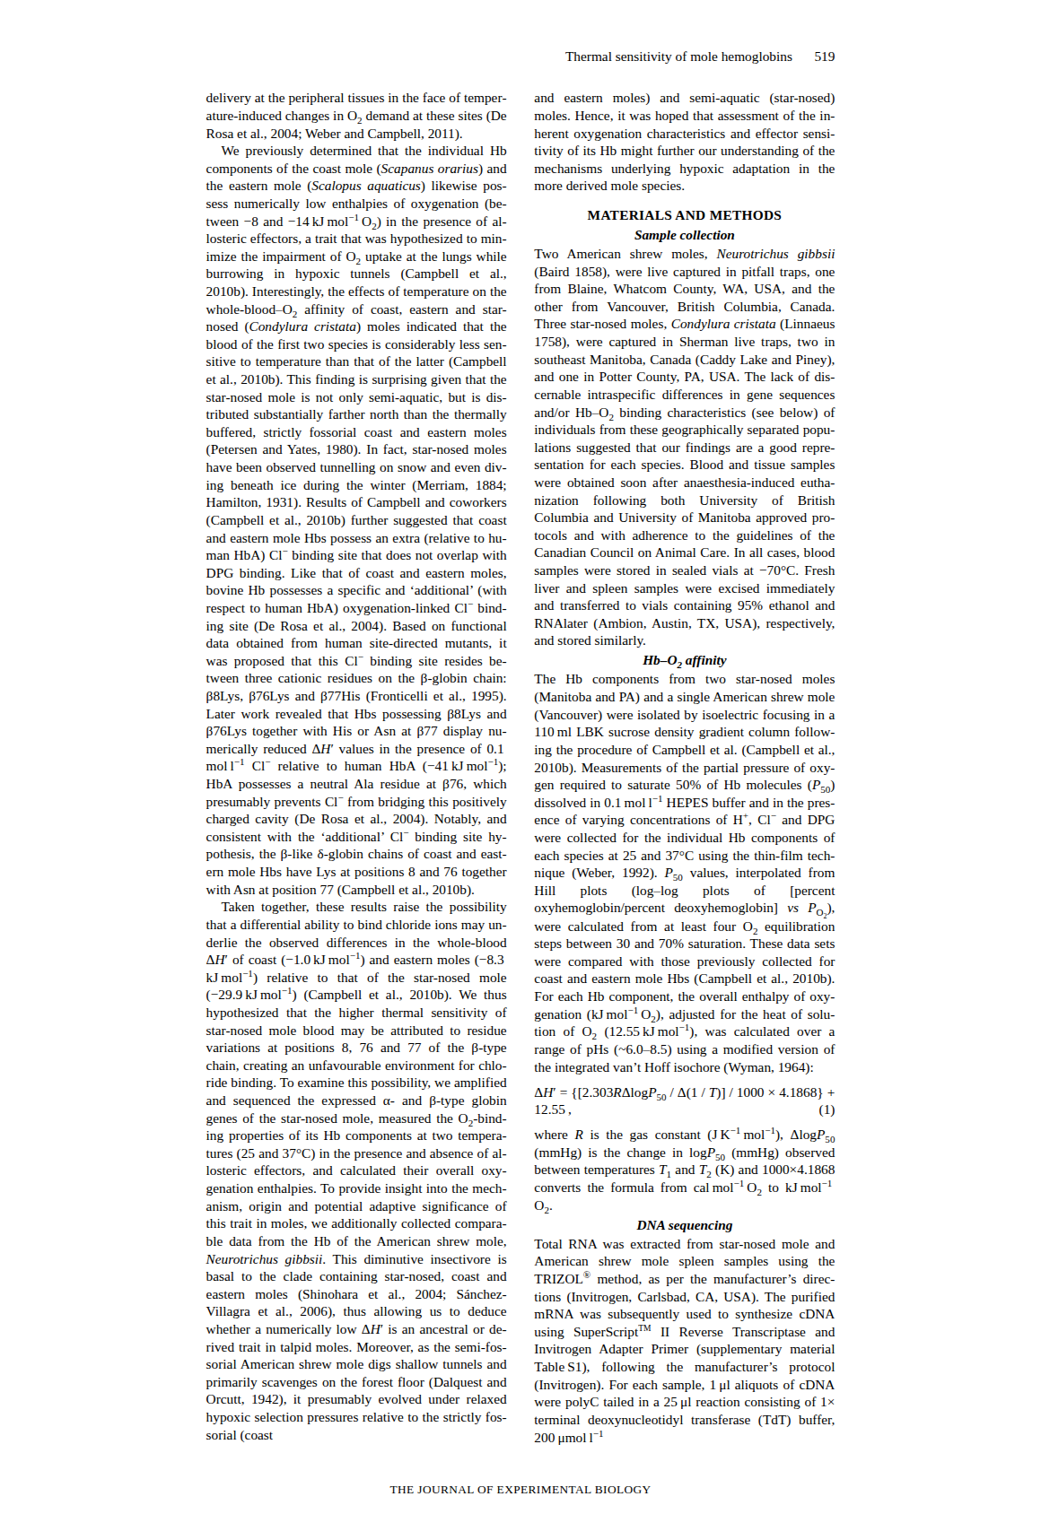Thermal sensitivity of mole hemoglobins519
delivery at the peripheral tissues in the face of temperature-induced changes in O2 demand at these sites (De Rosa et al., 2004; Weber and Campbell, 2011).
We previously determined that the individual Hb components of the coast mole (Scapanus orarius) and the eastern mole (Scalopus aquaticus) likewise possess numerically low enthalpies of oxygenation (between −8 and −14 kJ mol−1 O2) in the presence of allosteric effectors, a trait that was hypothesized to minimize the impairment of O2 uptake at the lungs while burrowing in hypoxic tunnels (Campbell et al., 2010b). Interestingly, the effects of temperature on the whole-blood–O2 affinity of coast, eastern and star-nosed (Condylura cristata) moles indicated that the blood of the first two species is considerably less sensitive to temperature than that of the latter (Campbell et al., 2010b). This finding is surprising given that the star-nosed mole is not only semi-aquatic, but is distributed substantially farther north than the thermally buffered, strictly fossorial coast and eastern moles (Petersen and Yates, 1980). In fact, star-nosed moles have been observed tunnelling on snow and even diving beneath ice during the winter (Merriam, 1884; Hamilton, 1931). Results of Campbell and coworkers (Campbell et al., 2010b) further suggested that coast and eastern mole Hbs possess an extra (relative to human HbA) Cl− binding site that does not overlap with DPG binding. Like that of coast and eastern moles, bovine Hb possesses a specific and ‘additional’ (with respect to human HbA) oxygenation-linked Cl− binding site (De Rosa et al., 2004). Based on functional data obtained from human site-directed mutants, it was proposed that this Cl− binding site resides between three cationic residues on the β-globin chain: β8Lys, β76Lys and β77His (Fronticelli et al., 1995). Later work revealed that Hbs possessing β8Lys and β76Lys together with His or Asn at β77 display numerically reduced ΔH′ values in the presence of 0.1 mol l−1 Cl− relative to human HbA (−41 kJ mol−1); HbA possesses a neutral Ala residue at β76, which presumably prevents Cl− from bridging this positively charged cavity (De Rosa et al., 2004). Notably, and consistent with the ‘additional’ Cl− binding site hypothesis, the β-like δ-globin chains of coast and eastern mole Hbs have Lys at positions 8 and 76 together with Asn at position 77 (Campbell et al., 2010b).
Taken together, these results raise the possibility that a differential ability to bind chloride ions may underlie the observed differences in the whole-blood ΔH′ of coast (−1.0 kJ mol−1) and eastern moles (−8.3 kJ mol−1) relative to that of the star-nosed mole (−29.9 kJ mol−1) (Campbell et al., 2010b). We thus hypothesized that the higher thermal sensitivity of star-nosed mole blood may be attributed to residue variations at positions 8, 76 and 77 of the β-type chain, creating an unfavourable environment for chloride binding. To examine this possibility, we amplified and sequenced the expressed α- and β-type globin genes of the star-nosed mole, measured the O2-binding properties of its Hb components at two temperatures (25 and 37°C) in the presence and absence of allosteric effectors, and calculated their overall oxygenation enthalpies. To provide insight into the mechanism, origin and potential adaptive significance of this trait in moles, we additionally collected comparable data from the Hb of the American shrew mole, Neurotrichus gibbsii. This diminutive insectivore is basal to the clade containing star-nosed, coast and eastern moles (Shinohara et al., 2004; Sánchez-Villagra et al., 2006), thus allowing us to deduce whether a numerically low ΔH′ is an ancestral or derived trait in talpid moles. Moreover, as the semi-fossorial American shrew mole digs shallow tunnels and primarily scavenges on the forest floor (Dalquest and Orcutt, 1942), it presumably evolved under relaxed hypoxic selection pressures relative to the strictly fossorial (coast
and eastern moles) and semi-aquatic (star-nosed) moles. Hence, it was hoped that assessment of the inherent oxygenation characteristics and effector sensitivity of its Hb might further our understanding of the mechanisms underlying hypoxic adaptation in the more derived mole species.
Materials and methods
Sample collection
Two American shrew moles, Neurotrichus gibbsii (Baird 1858), were live captured in pitfall traps, one from Blaine, Whatcom County, WA, USA, and the other from Vancouver, British Columbia, Canada. Three star-nosed moles, Condylura cristata (Linnaeus 1758), were captured in Sherman live traps, two in southeast Manitoba, Canada (Caddy Lake and Piney), and one in Potter County, PA, USA. The lack of discernable intraspecific differences in gene sequences and/or Hb–O2 binding characteristics (see below) of individuals from these geographically separated populations suggested that our findings are a good representation for each species. Blood and tissue samples were obtained soon after anaesthesia-induced euthanization following both University of British Columbia and University of Manitoba approved protocols and with adherence to the guidelines of the Canadian Council on Animal Care. In all cases, blood samples were stored in sealed vials at −70°C. Fresh liver and spleen samples were excised immediately and transferred to vials containing 95% ethanol and RNAlater (Ambion, Austin, TX, USA), respectively, and stored similarly.
Hb–O2 affinity
The Hb components from two star-nosed moles (Manitoba and PA) and a single American shrew mole (Vancouver) were isolated by isoelectric focusing in a 110 ml LBK sucrose density gradient column following the procedure of Campbell et al. (Campbell et al., 2010b). Measurements of the partial pressure of oxygen required to saturate 50% of Hb molecules (P50) dissolved in 0.1 mol l−1 HEPES buffer and in the presence of varying concentrations of H+, Cl− and DPG were collected for the individual Hb components of each species at 25 and 37°C using the thin-film technique (Weber, 1992). P50 values, interpolated from Hill plots (log–log plots of [percent oxyhemoglobin/percent deoxyhemoglobin] vs PO2), were calculated from at least four O2 equilibration steps between 30 and 70% saturation. These data sets were compared with those previously collected for coast and eastern mole Hbs (Campbell et al., 2010b). For each Hb component, the overall enthalpy of oxygenation (kJ mol−1 O2), adjusted for the heat of solution of O2 (12.55 kJ mol−1), was calculated over a range of pHs (~6.0–8.5) using a modified version of the integrated van’t Hoff isochore (Wyman, 1964):
ΔH′ = {[2.303RΔlogP50 / Δ(1 / T)] / 1000 × 4.1868} + 12.55 ,(1)
where R is the gas constant (J K−1 mol−1), ΔlogP50 (mmHg) is the change in logP50 (mmHg) observed between temperatures T1 and T2 (K) and 1000×4.1868 converts the formula from cal mol−1 O2 to kJ mol−1 O2.
DNA sequencing
Total RNA was extracted from star-nosed mole and American shrew mole spleen samples using the TRIZOL® method, as per the manufacturer’s directions (Invitrogen, Carlsbad, CA, USA). The purified mRNA was subsequently used to synthesize cDNA using SuperScriptTM II Reverse Transcriptase and Invitrogen Adapter Primer (supplementary material Table S1), following the manufacturer’s protocol (Invitrogen). For each sample, 1 μl aliquots of cDNA were polyC tailed in a 25 μl reaction consisting of 1× terminal deoxynucleotidyl transferase (TdT) buffer, 200 μmol l−1
The Journal of Experimental Biology